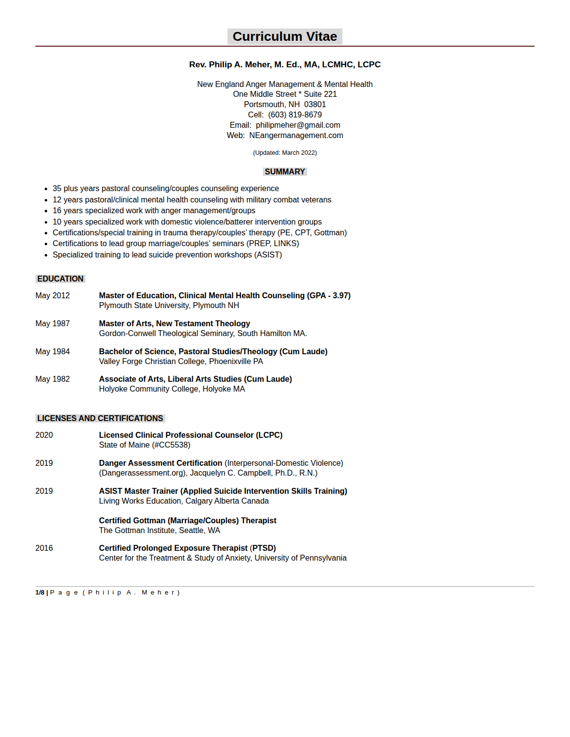Curriculum Vitae
Rev. Philip A. Meher, M. Ed., MA, LCMHC, LCPC
New England Anger Management & Mental Health
One Middle Street * Suite 221
Portsmouth, NH 03801
Cell: (603) 819-8679
Email: philipmeher@gmail.com
Web: NEangermanagement.com
(Updated: March 2022)
SUMMARY
35 plus years pastoral counseling/couples counseling experience
12 years pastoral/clinical mental health counseling with military combat veterans
16 years specialized work with anger management/groups
10 years specialized work with domestic violence/batterer intervention groups
Certifications/special training in trauma therapy/couples’ therapy (PE, CPT, Gottman)
Certifications to lead group marriage/couples’ seminars (PREP, LINKS)
Specialized training to lead suicide prevention workshops (ASIST)
EDUCATION
| May 2012 | Master of Education, Clinical Mental Health Counseling (GPA - 3.97) Plymouth State University, Plymouth NH |
| May 1987 | Master of Arts, New Testament Theology Gordon-Conwell Theological Seminary, South Hamilton MA. |
| May 1984 | Bachelor of Science, Pastoral Studies/Theology (Cum Laude) Valley Forge Christian College, Phoenixville PA |
| May 1982 | Associate of Arts, Liberal Arts Studies (Cum Laude) Holyoke Community College, Holyoke MA |
LICENSES AND CERTIFICATIONS
| 2020 | Licensed Clinical Professional Counselor (LCPC) State of Maine (#CC5538) |
| 2019 | Danger Assessment Certification (Interpersonal-Domestic Violence) (Dangerassessment.org), Jacquelyn C. Campbell, Ph.D., R.N.) |
| 2019 | ASIST Master Trainer (Applied Suicide Intervention Skills Training) Living Works Education, Calgary Alberta Canada Certified Gottman (Marriage/Couples) Therapist The Gottman Institute, Seattle, WA |
| 2016 | Certified Prolonged Exposure Therapist ( PTSD) Center for the Treatment & Study of Anxiety, University of Pennsylvania |
1/8 | P a g e ( P h i l i p A . M e h e r )